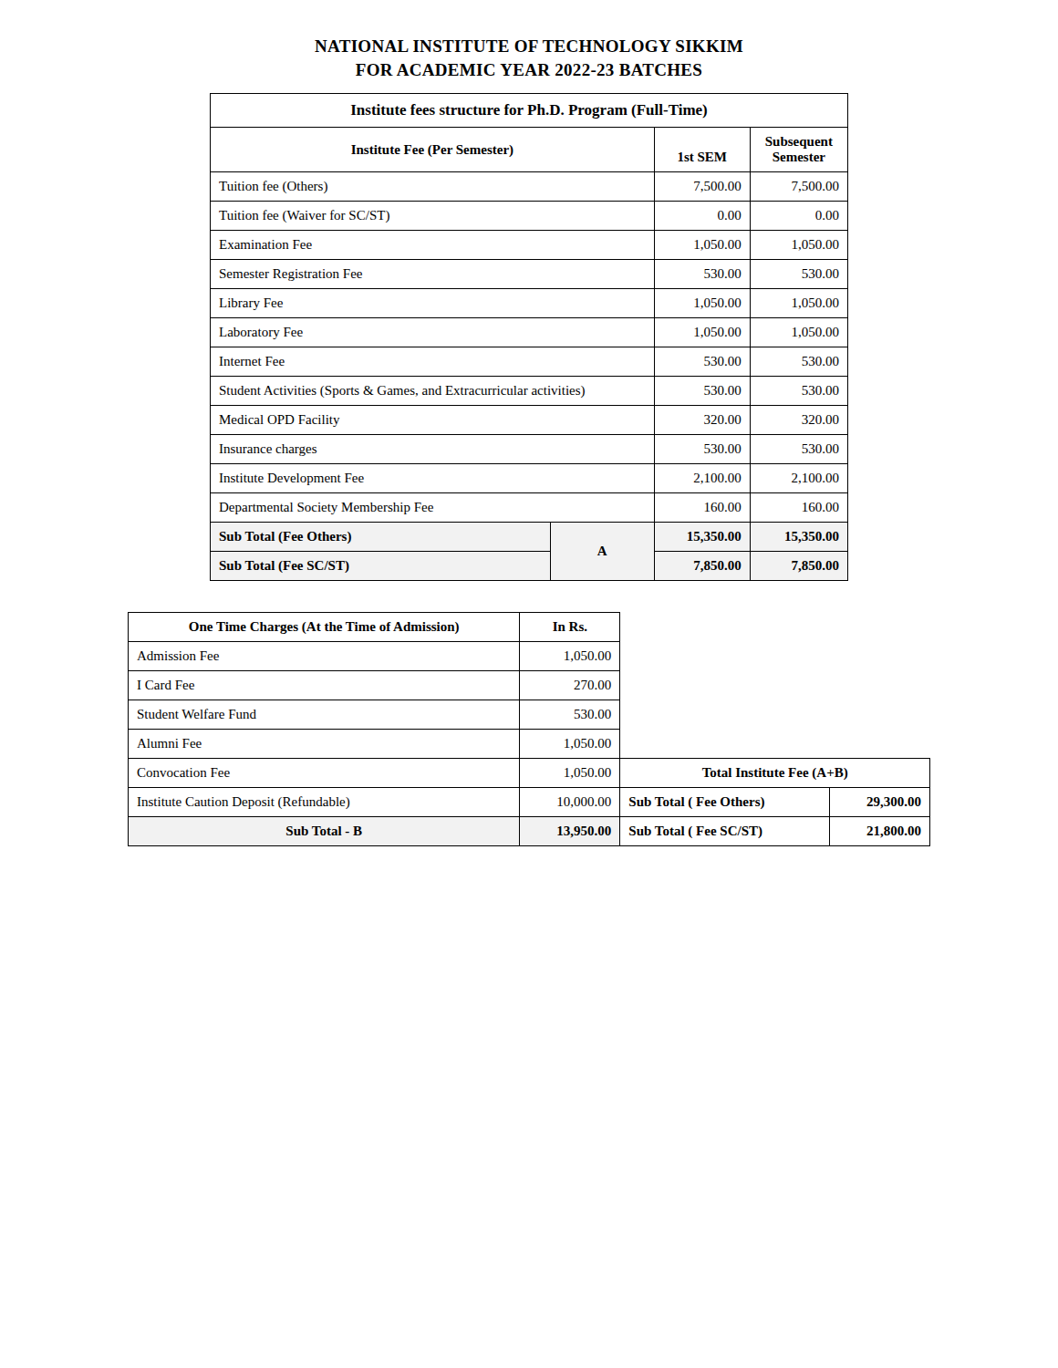NATIONAL INSTITUTE OF TECHNOLOGY SIKKIM
FOR ACADEMIC YEAR 2022-23 BATCHES
| Institute fees structure for Ph.D. Program (Full-Time) |
| Institute Fee (Per Semester) | 1st SEM | Subsequent Semester |
| Tuition fee (Others) | 7,500.00 | 7,500.00 |
| Tuition fee (Waiver for SC/ST) | 0.00 | 0.00 |
| Examination Fee | 1,050.00 | 1,050.00 |
| Semester Registration Fee | 530.00 | 530.00 |
| Library Fee | 1,050.00 | 1,050.00 |
| Laboratory Fee | 1,050.00 | 1,050.00 |
| Internet Fee | 530.00 | 530.00 |
| Student Activities (Sports & Games, and Extracurricular activities) | 530.00 | 530.00 |
| Medical OPD Facility | 320.00 | 320.00 |
| Insurance charges | 530.00 | 530.00 |
| Institute Development Fee | 2,100.00 | 2,100.00 |
| Departmental Society Membership Fee | 160.00 | 160.00 |
| Sub Total (Fee Others) | A | 15,350.00 | 15,350.00 |
| Sub Total (Fee SC/ST) | 7,850.00 | 7,850.00 |
| One Time Charges (At the Time of Admission) | In Rs. | | |
| Admission Fee | 1,050.00 | | |
| I Card Fee | 270.00 | | |
| Student Welfare Fund | 530.00 | | |
| Alumni Fee | 1,050.00 | | |
| Convocation Fee | 1,050.00 | Total Institute Fee (A+B) |
| Institute Caution Deposit (Refundable) | 10,000.00 | Sub Total ( Fee Others) | 29,300.00 |
| Sub Total - B | 13,950.00 | Sub Total ( Fee SC/ST) | 21,800.00 |